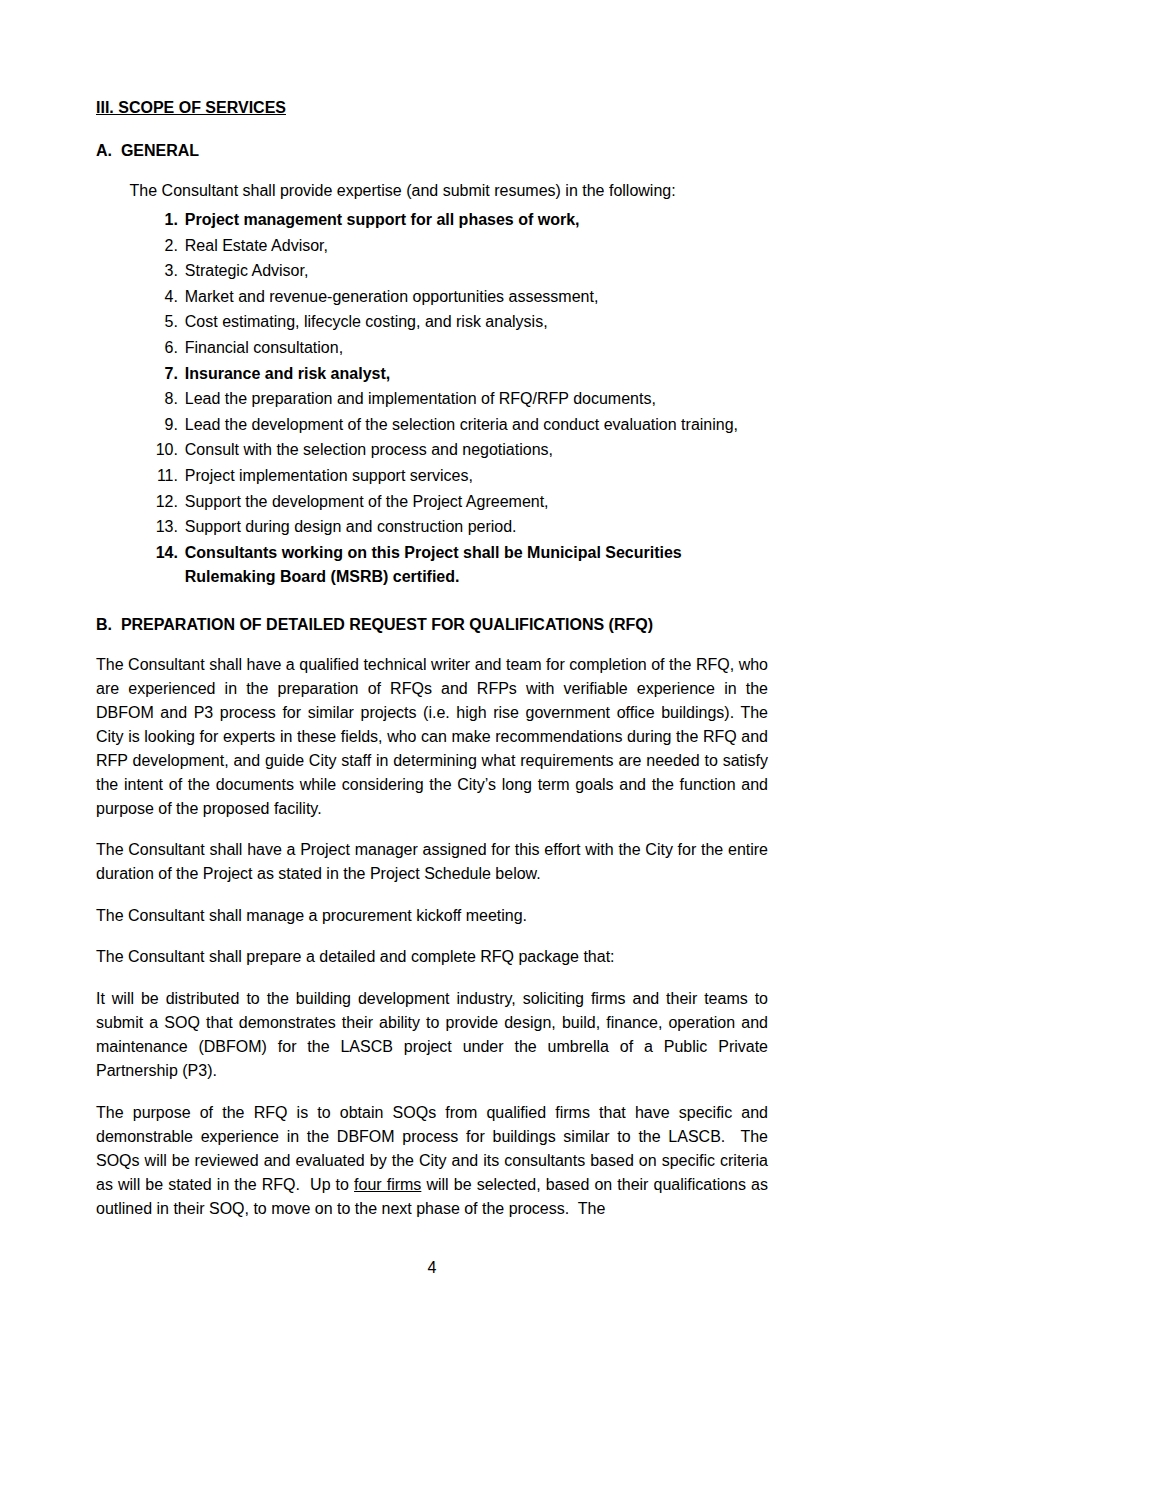III. SCOPE OF SERVICES
A. GENERAL
The Consultant shall provide expertise (and submit resumes) in the following:
Project management support for all phases of work,
Real Estate Advisor,
Strategic Advisor,
Market and revenue-generation opportunities assessment,
Cost estimating, lifecycle costing, and risk analysis,
Financial consultation,
Insurance and risk analyst,
Lead the preparation and implementation of RFQ/RFP documents,
Lead the development of the selection criteria and conduct evaluation training,
Consult with the selection process and negotiations,
Project implementation support services,
Support the development of the Project Agreement,
Support during design and construction period.
Consultants working on this Project shall be Municipal Securities Rulemaking Board (MSRB) certified.
B. PREPARATION OF DETAILED REQUEST FOR QUALIFICATIONS (RFQ)
The Consultant shall have a qualified technical writer and team for completion of the RFQ, who are experienced in the preparation of RFQs and RFPs with verifiable experience in the DBFOM and P3 process for similar projects (i.e. high rise government office buildings). The City is looking for experts in these fields, who can make recommendations during the RFQ and RFP development, and guide City staff in determining what requirements are needed to satisfy the intent of the documents while considering the City’s long term goals and the function and purpose of the proposed facility.
The Consultant shall have a Project manager assigned for this effort with the City for the entire duration of the Project as stated in the Project Schedule below.
The Consultant shall manage a procurement kickoff meeting.
The Consultant shall prepare a detailed and complete RFQ package that:
It will be distributed to the building development industry, soliciting firms and their teams to submit a SOQ that demonstrates their ability to provide design, build, finance, operation and maintenance (DBFOM) for the LASCB project under the umbrella of a Public Private Partnership (P3).
The purpose of the RFQ is to obtain SOQs from qualified firms that have specific and demonstrable experience in the DBFOM process for buildings similar to the LASCB. The SOQs will be reviewed and evaluated by the City and its consultants based on specific criteria as will be stated in the RFQ. Up to four firms will be selected, based on their qualifications as outlined in their SOQ, to move on to the next phase of the process. The
4